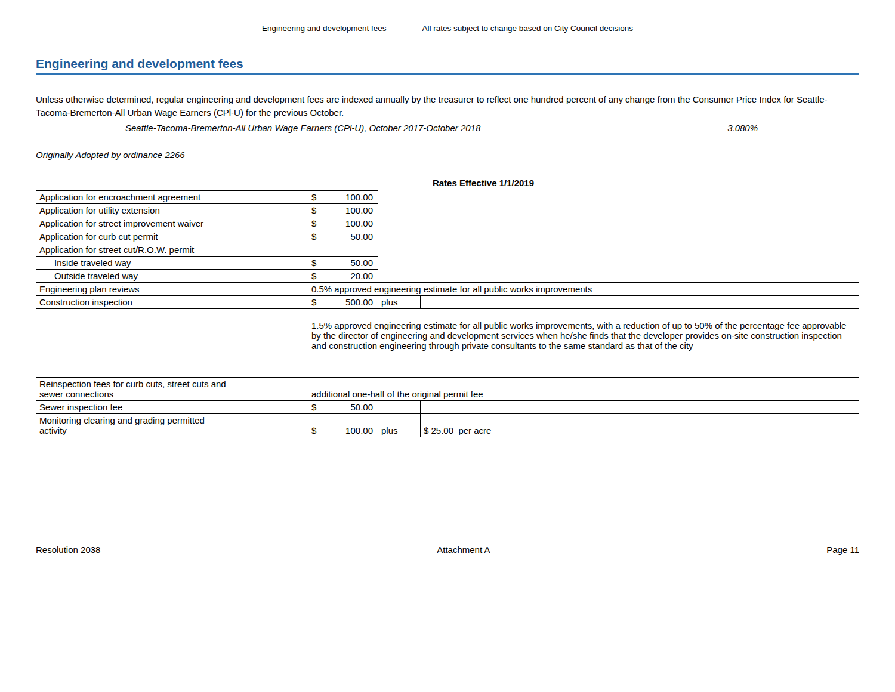Engineering and development fees All rates subject to change based on City Council decisions
Engineering and development fees
Unless otherwise determined, regular engineering and development fees are indexed annually by the treasurer to reflect one hundred percent of any change from the Consumer Price Index for Seattle-Tacoma-Bremerton-All Urban Wage Earners (CPl-U) for the previous October.
Seattle-Tacoma-Bremerton-All Urban Wage Earners (CPl-U), October 2017-October 2018 3.080%
Originally Adopted by ordinance 2266
Rates Effective 1/1/2019
| Application for encroachment agreement | $ | 100.00 | | |
| Application for utility extension | $ | 100.00 | | |
| Application for street improvement waiver | $ | 100.00 | | |
| Application for curb cut permit | $ | 50.00 | | |
| Application for street cut/R.O.W. permit | | | | |
| Inside traveled way | $ | 50.00 | | |
| Outside traveled way | $ | 20.00 | | |
| Engineering plan reviews | 0.5% approved engineering estimate for all public works improvements |
| Construction inspection | $ | 500.00 | plus | |
| | 1.5% approved engineering estimate for all public works improvements, with a reduction of up to 50% of the percentage fee approvable by the director of engineering and development services when he/she finds that the developer provides on-site construction inspection and construction engineering through private consultants to the same standard as that of the city |
| Reinspection fees for curb cuts, street cuts and sewer connections | additional one-half of the original permit fee |
| Sewer inspection fee | $ | 50.00 | | |
| Monitoring clearing and grading permitted activity | $ | 100.00 | plus | $ 25.00 per acre |
Resolution 2038 Attachment A Page 11